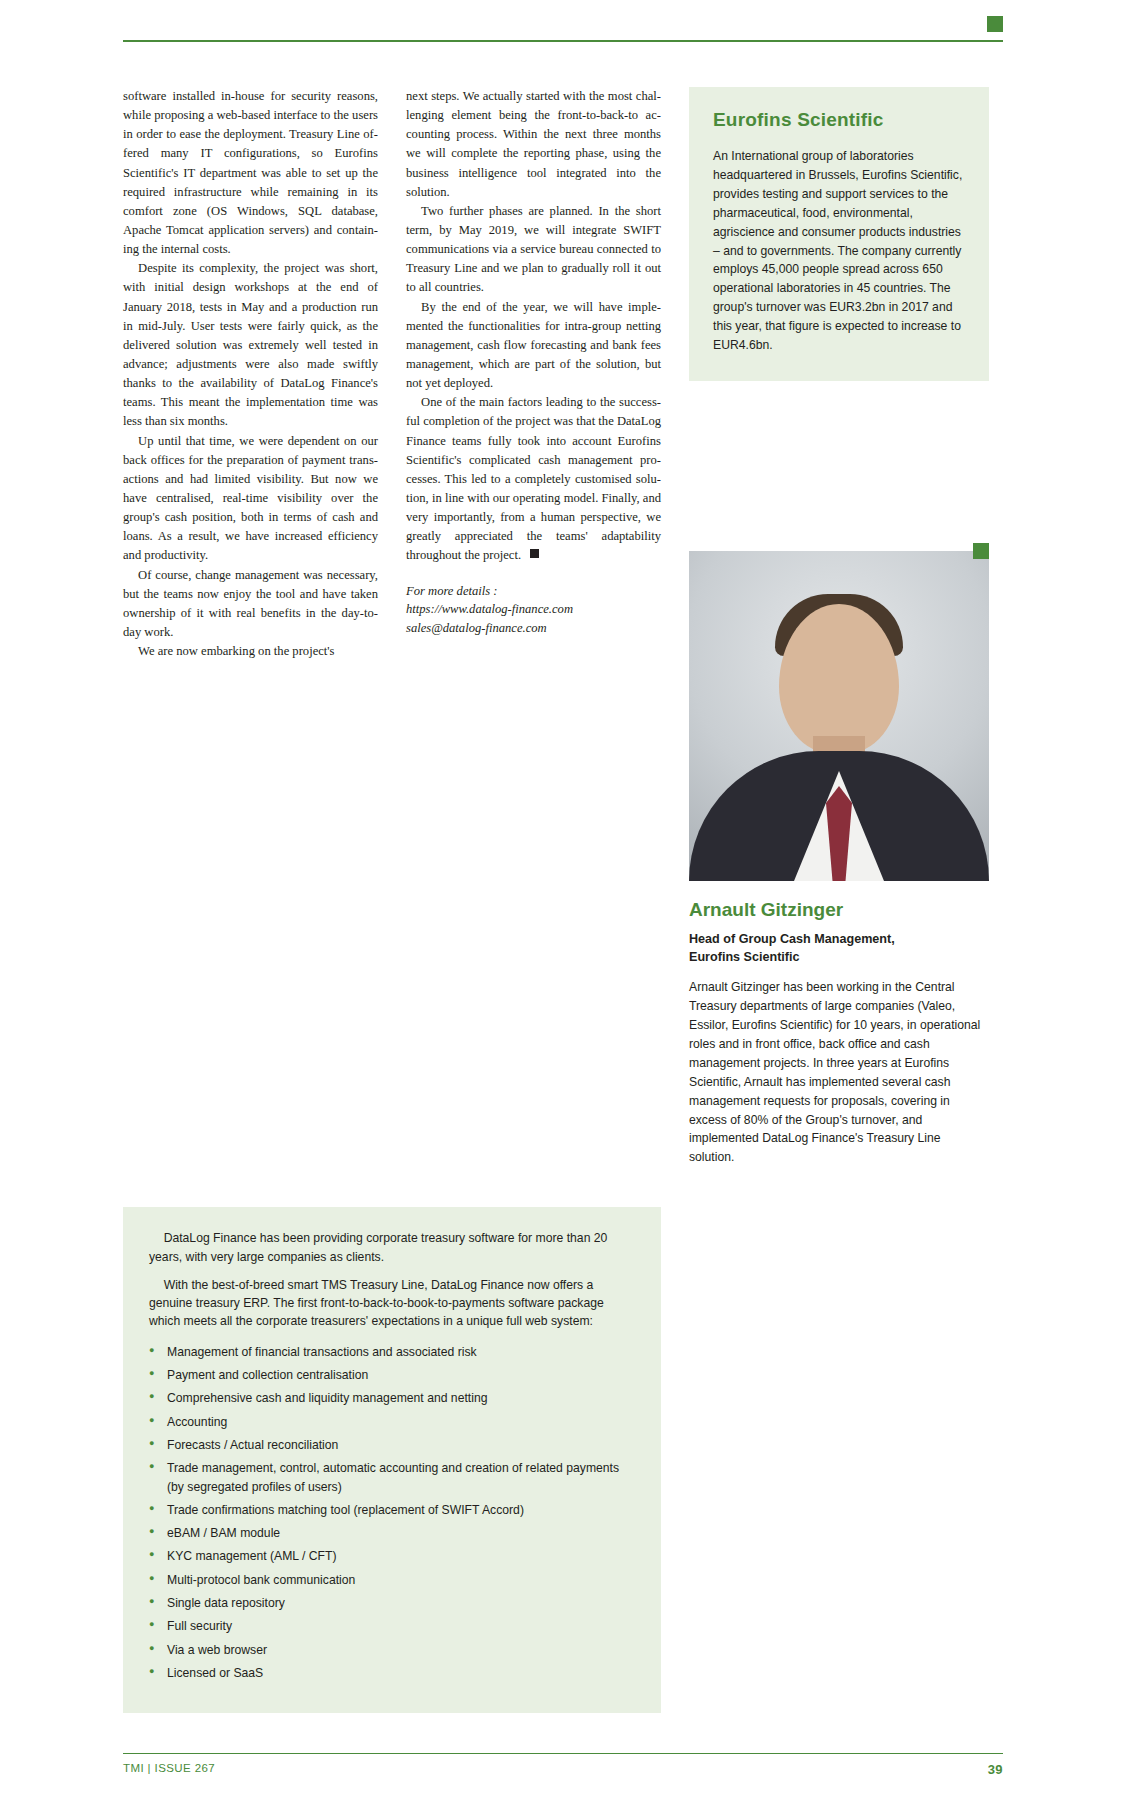software installed in-house for security reasons, while proposing a web-based interface to the users in order to ease the deployment. Treasury Line offered many IT configurations, so Eurofins Scientific's IT department was able to set up the required infrastructure while remaining in its comfort zone (OS Windows, SQL database, Apache Tomcat application servers) and containing the internal costs.
Despite its complexity, the project was short, with initial design workshops at the end of January 2018, tests in May and a production run in mid-July. User tests were fairly quick, as the delivered solution was extremely well tested in advance; adjustments were also made swiftly thanks to the availability of DataLog Finance's teams. This meant the implementation time was less than six months.
Up until that time, we were dependent on our back offices for the preparation of payment transactions and had limited visibility. But now we have centralised, real-time visibility over the group's cash position, both in terms of cash and loans. As a result, we have increased efficiency and productivity.
Of course, change management was necessary, but the teams now enjoy the tool and have taken ownership of it with real benefits in the day-to-day work.
We are now embarking on the project's
next steps. We actually started with the most challenging element being the front-to-back-to accounting process. Within the next three months we will complete the reporting phase, using the business intelligence tool integrated into the solution.
Two further phases are planned. In the short term, by May 2019, we will integrate SWIFT communications via a service bureau connected to Treasury Line and we plan to gradually roll it out to all countries.
By the end of the year, we will have implemented the functionalities for intra-group netting management, cash flow forecasting and bank fees management, which are part of the solution, but not yet deployed.
One of the main factors leading to the successful completion of the project was that the DataLog Finance teams fully took into account Eurofins Scientific's complicated cash management processes. This led to a completely customised solution, in line with our operating model. Finally, and very importantly, from a human perspective, we greatly appreciated the teams' adaptability throughout the project.
For more details :
https://www.datalog-finance.com
sales@datalog-finance.com
Eurofins Scientific
An International group of laboratories headquartered in Brussels, Eurofins Scientific, provides testing and support services to the pharmaceutical, food, environmental, agriscience and consumer products industries – and to governments. The company currently employs 45,000 people spread across 650 operational laboratories in 45 countries. The group's turnover was EUR3.2bn in 2017 and this year, that figure is expected to increase to EUR4.6bn.
Arnault Gitzinger
Head of Group Cash Management,
Eurofins Scientific
Arnault Gitzinger has been working in the Central Treasury departments of large companies (Valeo, Essilor, Eurofins Scientific) for 10 years, in operational roles and in front office, back office and cash management projects. In three years at Eurofins Scientific, Arnault has implemented several cash management requests for proposals, covering in excess of 80% of the Group's turnover, and implemented DataLog Finance's Treasury Line solution.
DataLog Finance has been providing corporate treasury software for more than 20 years, with very large companies as clients.
With the best-of-breed smart TMS Treasury Line, DataLog Finance now offers a genuine treasury ERP. The first front-to-back-to-book-to-payments software package which meets all the corporate treasurers' expectations in a unique full web system:
Management of financial transactions and associated risk
Payment and collection centralisation
Comprehensive cash and liquidity management and netting
Accounting
Forecasts / Actual reconciliation
Trade management, control, automatic accounting and creation of related payments (by segregated profiles of users)
Trade confirmations matching tool (replacement of SWIFT Accord)
eBAM / BAM module
KYC management (AML / CFT)
Multi-protocol bank communication
Single data repository
Full security
Via a web browser
Licensed or SaaS
TMI | ISSUE 267
39